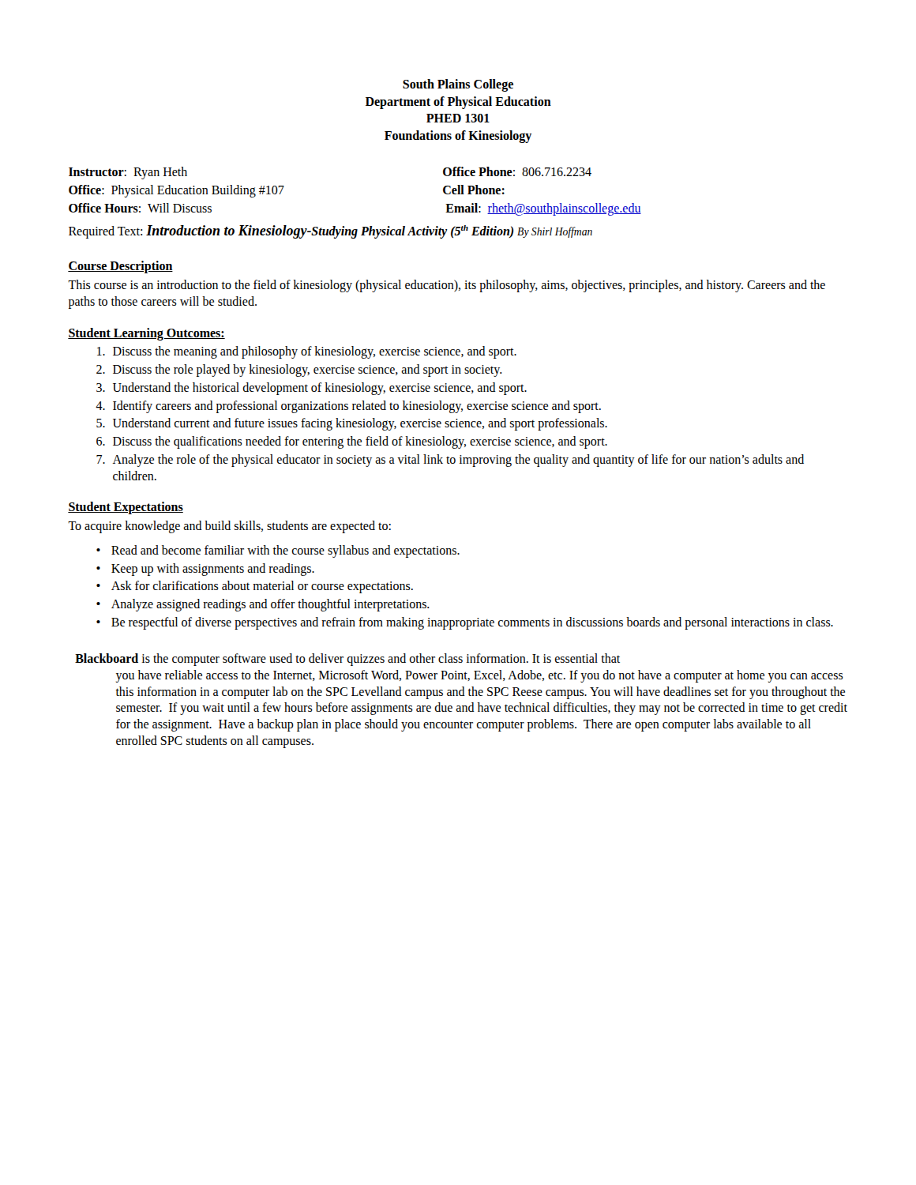South Plains College
Department of Physical Education
PHED 1301
Foundations of Kinesiology
| Instructor : Ryan Heth | Office Phone : 806.716.2234 |
| Office : Physical Education Building #107 | Cell Phone: |
| Office Hours : Will Discuss | Email : rheth@southplainscollege.edu |
Required Text: Introduction to Kinesiology-Studying Physical Activity (5th Edition) By Shirl Hoffman
Course Description
This course is an introduction to the field of kinesiology (physical education), its philosophy, aims, objectives, principles, and history. Careers and the paths to those careers will be studied.
Student Learning Outcomes:
Discuss the meaning and philosophy of kinesiology, exercise science, and sport.
Discuss the role played by kinesiology, exercise science, and sport in society.
Understand the historical development of kinesiology, exercise science, and sport.
Identify careers and professional organizations related to kinesiology, exercise science and sport.
Understand current and future issues facing kinesiology, exercise science, and sport professionals.
Discuss the qualifications needed for entering the field of kinesiology, exercise science, and sport.
Analyze the role of the physical educator in society as a vital link to improving the quality and quantity of life for our nation’s adults and children.
Student Expectations
To acquire knowledge and build skills, students are expected to:
Read and become familiar with the course syllabus and expectations.
Keep up with assignments and readings.
Ask for clarifications about material or course expectations.
Analyze assigned readings and offer thoughtful interpretations.
Be respectful of diverse perspectives and refrain from making inappropriate comments in discussions boards and personal interactions in class.
Blackboard is the computer software used to deliver quizzes and other class information. It is essential that you have reliable access to the Internet, Microsoft Word, Power Point, Excel, Adobe, etc. If you do not have a computer at home you can access this information in a computer lab on the SPC Levelland campus and the SPC Reese campus. You will have deadlines set for you throughout the semester. If you wait until a few hours before assignments are due and have technical difficulties, they may not be corrected in time to get credit for the assignment. Have a backup plan in place should you encounter computer problems. There are open computer labs available to all enrolled SPC students on all campuses.